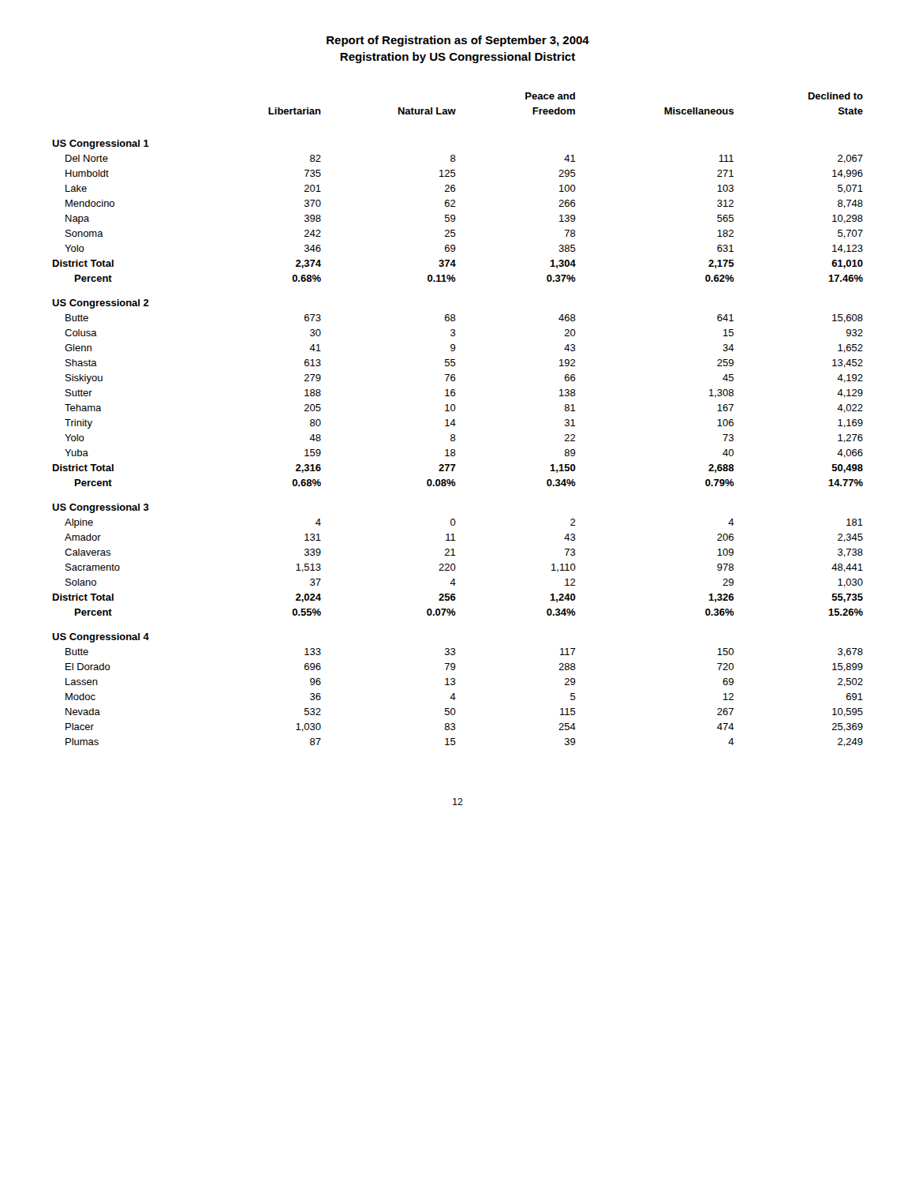Report of Registration as of September 3, 2004
Registration by US Congressional District
| | | | Peace and | | Declined to |
| --- | --- | --- | --- | --- | --- |
| | Libertarian | Natural Law | Freedom | Miscellaneous | State |
| US Congressional 1 |
| Del Norte | 82 | 8 | 41 | 111 | 2,067 |
| Humboldt | 735 | 125 | 295 | 271 | 14,996 |
| Lake | 201 | 26 | 100 | 103 | 5,071 |
| Mendocino | 370 | 62 | 266 | 312 | 8,748 |
| Napa | 398 | 59 | 139 | 565 | 10,298 |
| Sonoma | 242 | 25 | 78 | 182 | 5,707 |
| Yolo | 346 | 69 | 385 | 631 | 14,123 |
| District Total | 2,374 | 374 | 1,304 | 2,175 | 61,010 |
| Percent | 0.68% | 0.11% | 0.37% | 0.62% | 17.46% |
| US Congressional 2 |
| Butte | 673 | 68 | 468 | 641 | 15,608 |
| Colusa | 30 | 3 | 20 | 15 | 932 |
| Glenn | 41 | 9 | 43 | 34 | 1,652 |
| Shasta | 613 | 55 | 192 | 259 | 13,452 |
| Siskiyou | 279 | 76 | 66 | 45 | 4,192 |
| Sutter | 188 | 16 | 138 | 1,308 | 4,129 |
| Tehama | 205 | 10 | 81 | 167 | 4,022 |
| Trinity | 80 | 14 | 31 | 106 | 1,169 |
| Yolo | 48 | 8 | 22 | 73 | 1,276 |
| Yuba | 159 | 18 | 89 | 40 | 4,066 |
| District Total | 2,316 | 277 | 1,150 | 2,688 | 50,498 |
| Percent | 0.68% | 0.08% | 0.34% | 0.79% | 14.77% |
| US Congressional 3 |
| Alpine | 4 | 0 | 2 | 4 | 181 |
| Amador | 131 | 11 | 43 | 206 | 2,345 |
| Calaveras | 339 | 21 | 73 | 109 | 3,738 |
| Sacramento | 1,513 | 220 | 1,110 | 978 | 48,441 |
| Solano | 37 | 4 | 12 | 29 | 1,030 |
| District Total | 2,024 | 256 | 1,240 | 1,326 | 55,735 |
| Percent | 0.55% | 0.07% | 0.34% | 0.36% | 15.26% |
| US Congressional 4 |
| Butte | 133 | 33 | 117 | 150 | 3,678 |
| El Dorado | 696 | 79 | 288 | 720 | 15,899 |
| Lassen | 96 | 13 | 29 | 69 | 2,502 |
| Modoc | 36 | 4 | 5 | 12 | 691 |
| Nevada | 532 | 50 | 115 | 267 | 10,595 |
| Placer | 1,030 | 83 | 254 | 474 | 25,369 |
| Plumas | 87 | 15 | 39 | 4 | 2,249 |
12